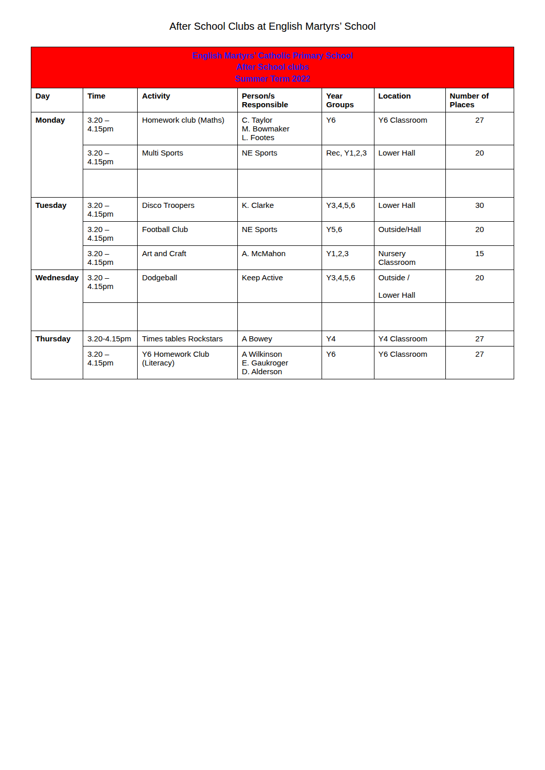After School Clubs at English Martyrs’ School
English Martyrs’ Catholic Primary School After School clubs Summer Term 2022
| Day | Time | Activity | Person/s Responsible | Year Groups | Location | Number of Places |
| --- | --- | --- | --- | --- | --- | --- |
| Monday | 3.20 – 4.15pm | Homework club (Maths) | C. Taylor M. Bowmaker L. Footes | Y6 | Y6 Classroom | 27 |
| 3.20 – 4.15pm | Multi Sports | NE Sports | Rec, Y1,2,3 | Lower Hall | 20 |
| Tuesday | 3.20 – 4.15pm | Disco Troopers | K. Clarke | Y3,4,5,6 | Lower Hall | 30 |
| 3.20 – 4.15pm | Football Club | NE Sports | Y5,6 | Outside/Hall | 20 |
| 3.20 – 4.15pm | Art and Craft | A. McMahon | Y1,2,3 | Nursery Classroom | 15 |
| Wednesday | 3.20 – 4.15pm | Dodgeball | Keep Active | Y3,4,5,6 | Outside / Lower Hall | 20 |
| Thursday | 3.20-4.15pm | Times tables Rockstars | A Bowey | Y4 | Y4 Classroom | 27 |
| 3.20 – 4.15pm | Y6 Homework Club (Literacy) | A Wilkinson E. Gaukroger D. Alderson | Y6 | Y6 Classroom | 27 |